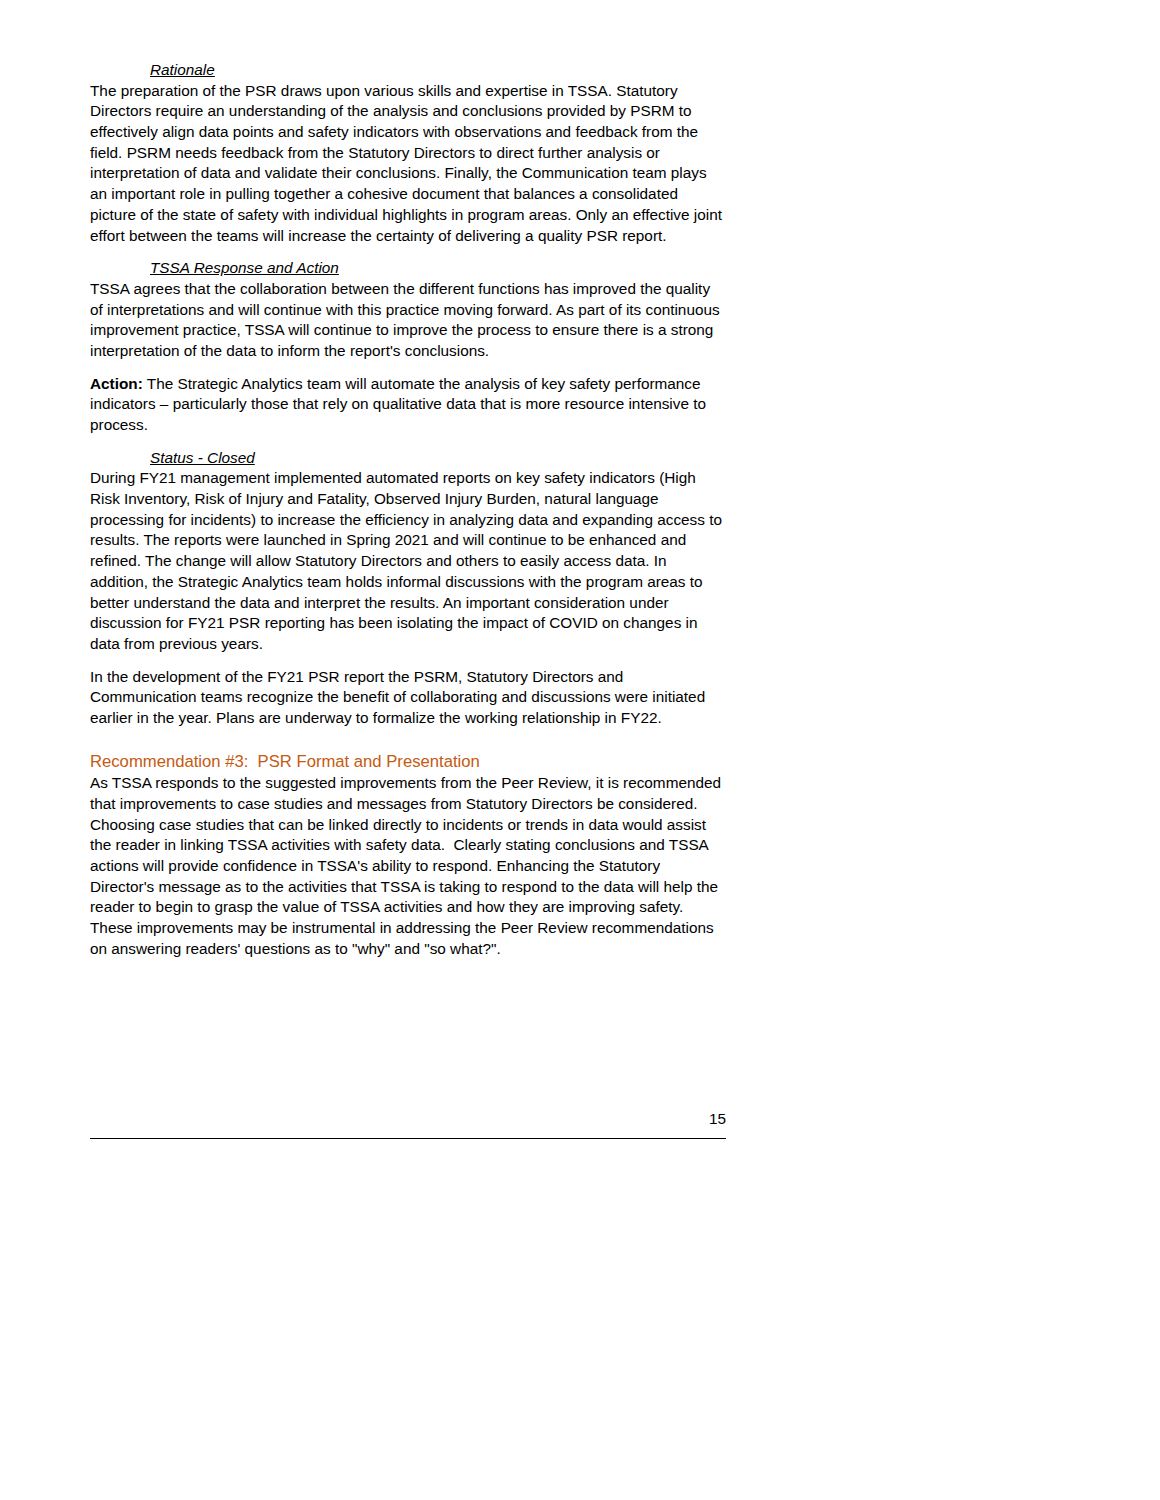Rationale
The preparation of the PSR draws upon various skills and expertise in TSSA. Statutory Directors require an understanding of the analysis and conclusions provided by PSRM to effectively align data points and safety indicators with observations and feedback from the field. PSRM needs feedback from the Statutory Directors to direct further analysis or interpretation of data and validate their conclusions. Finally, the Communication team plays an important role in pulling together a cohesive document that balances a consolidated picture of the state of safety with individual highlights in program areas. Only an effective joint effort between the teams will increase the certainty of delivering a quality PSR report.
TSSA Response and Action
TSSA agrees that the collaboration between the different functions has improved the quality of interpretations and will continue with this practice moving forward. As part of its continuous improvement practice, TSSA will continue to improve the process to ensure there is a strong interpretation of the data to inform the report's conclusions.
Action: The Strategic Analytics team will automate the analysis of key safety performance indicators – particularly those that rely on qualitative data that is more resource intensive to process.
Status - Closed
During FY21 management implemented automated reports on key safety indicators (High Risk Inventory, Risk of Injury and Fatality, Observed Injury Burden, natural language processing for incidents) to increase the efficiency in analyzing data and expanding access to results. The reports were launched in Spring 2021 and will continue to be enhanced and refined. The change will allow Statutory Directors and others to easily access data. In addition, the Strategic Analytics team holds informal discussions with the program areas to better understand the data and interpret the results. An important consideration under discussion for FY21 PSR reporting has been isolating the impact of COVID on changes in data from previous years.
In the development of the FY21 PSR report the PSRM, Statutory Directors and Communication teams recognize the benefit of collaborating and discussions were initiated earlier in the year. Plans are underway to formalize the working relationship in FY22.
Recommendation #3: PSR Format and Presentation
As TSSA responds to the suggested improvements from the Peer Review, it is recommended that improvements to case studies and messages from Statutory Directors be considered. Choosing case studies that can be linked directly to incidents or trends in data would assist the reader in linking TSSA activities with safety data. Clearly stating conclusions and TSSA actions will provide confidence in TSSA's ability to respond. Enhancing the Statutory Director's message as to the activities that TSSA is taking to respond to the data will help the reader to begin to grasp the value of TSSA activities and how they are improving safety. These improvements may be instrumental in addressing the Peer Review recommendations on answering readers' questions as to "why" and "so what?".
15